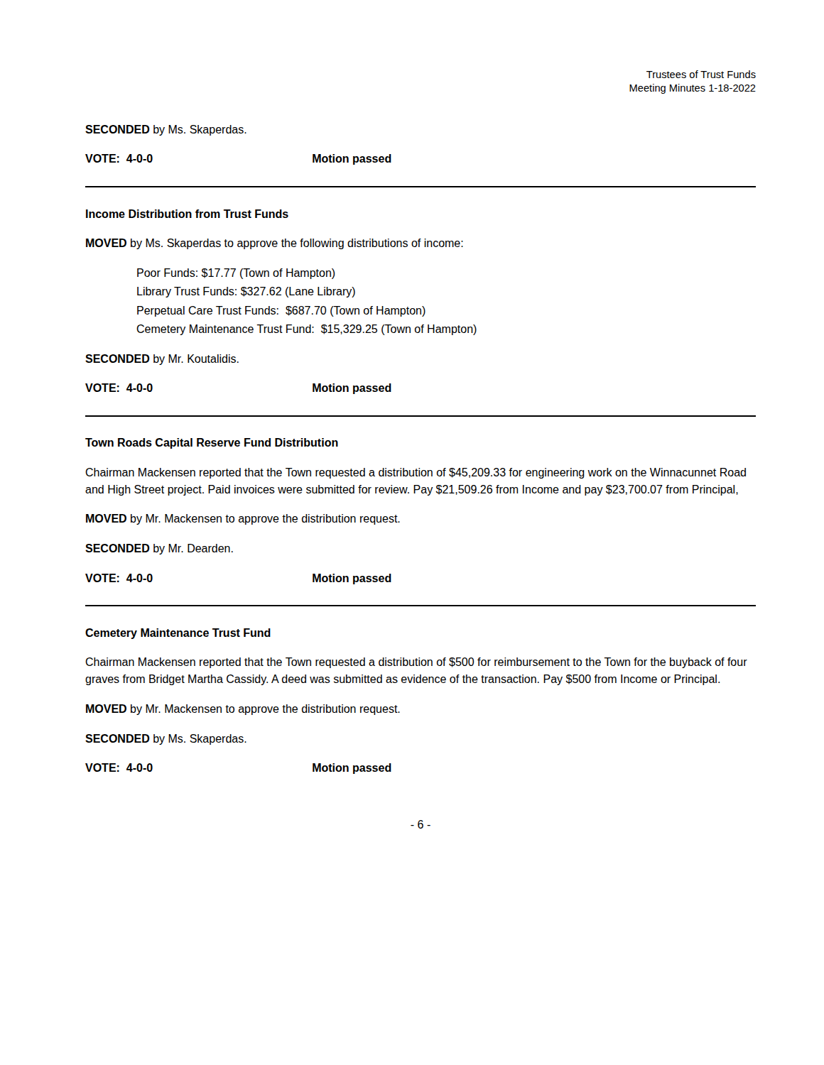Trustees of Trust Funds
Meeting Minutes 1-18-2022
SECONDED by Ms. Skaperdas.
VOTE: 4-0-0 Motion passed
Income Distribution from Trust Funds
MOVED by Ms. Skaperdas to approve the following distributions of income:
Poor Funds: $17.77 (Town of Hampton)
Library Trust Funds: $327.62 (Lane Library)
Perpetual Care Trust Funds: $687.70 (Town of Hampton)
Cemetery Maintenance Trust Fund: $15,329.25 (Town of Hampton)
SECONDED by Mr. Koutalidis.
VOTE: 4-0-0 Motion passed
Town Roads Capital Reserve Fund Distribution
Chairman Mackensen reported that the Town requested a distribution of $45,209.33 for engineering work on the Winnacunnet Road and High Street project. Paid invoices were submitted for review. Pay $21,509.26 from Income and pay $23,700.07 from Principal,
MOVED by Mr. Mackensen to approve the distribution request.
SECONDED by Mr. Dearden.
VOTE: 4-0-0 Motion passed
Cemetery Maintenance Trust Fund
Chairman Mackensen reported that the Town requested a distribution of $500 for reimbursement to the Town for the buyback of four graves from Bridget Martha Cassidy. A deed was submitted as evidence of the transaction. Pay $500 from Income or Principal.
MOVED by Mr. Mackensen to approve the distribution request.
SECONDED by Ms. Skaperdas.
VOTE: 4-0-0 Motion passed
- 6 -